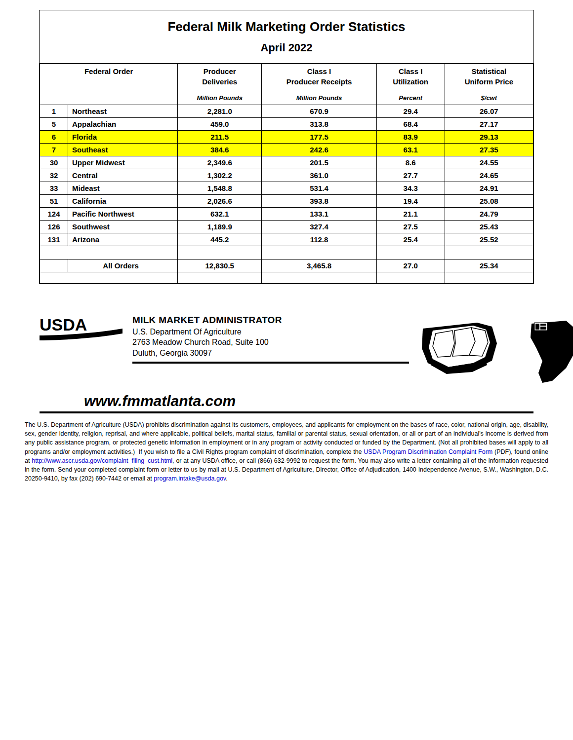Federal Milk Marketing Order Statistics
April 2022
| Federal Order | Producer Deliveries Million Pounds | Class I Producer Receipts Million Pounds | Class I Utilization Percent | Statistical Uniform Price $/cwt |
| --- | --- | --- | --- | --- |
| 1 | Northeast | 2,281.0 | 670.9 | 29.4 | 26.07 |
| 5 | Appalachian | 459.0 | 313.8 | 68.4 | 27.17 |
| 6 | Florida | 211.5 | 177.5 | 83.9 | 29.13 |
| 7 | Southeast | 384.6 | 242.6 | 63.1 | 27.35 |
| 30 | Upper Midwest | 2,349.6 | 201.5 | 8.6 | 24.55 |
| 32 | Central | 1,302.2 | 361.0 | 27.7 | 24.65 |
| 33 | Mideast | 1,548.8 | 531.4 | 34.3 | 24.91 |
| 51 | California | 2,026.6 | 393.8 | 19.4 | 25.08 |
| 124 | Pacific Northwest | 632.1 | 133.1 | 21.1 | 24.79 |
| 126 | Southwest | 1,189.9 | 327.4 | 27.5 | 25.43 |
| 131 | Arizona | 445.2 | 112.8 | 25.4 | 25.52 |
| | All Orders | 12,830.5 | 3,465.8 | 27.0 | 25.34 |
USDA
MILK MARKET ADMINISTRATOR
U.S. Department Of Agriculture
2763 Meadow Church Road, Suite 100
Duluth, Georgia 30097
www.fmmatlanta.com
The U.S. Department of Agriculture (USDA) prohibits discrimination against its customers, employees, and applicants for employment on the bases of race, color, national origin, age, disability, sex, gender identity, religion, reprisal, and where applicable, political beliefs, marital status, familial or parental status, sexual orientation, or all or part of an individual's income is derived from any public assistance program, or protected genetic information in employment or in any program or activity conducted or funded by the Department. (Not all prohibited bases will apply to all programs and/or employment activities.) If you wish to file a Civil Rights program complaint of discrimination, complete the USDA Program Discrimination Complaint Form (PDF), found online at http://www.ascr.usda.gov/complaint_filing_cust.html, or at any USDA office, or call (866) 632-9992 to request the form. You may also write a letter containing all of the information requested in the form. Send your completed complaint form or letter to us by mail at U.S. Department of Agriculture, Director, Office of Adjudication, 1400 Independence Avenue, S.W., Washington, D.C. 20250-9410, by fax (202) 690-7442 or email at program.intake@usda.gov.